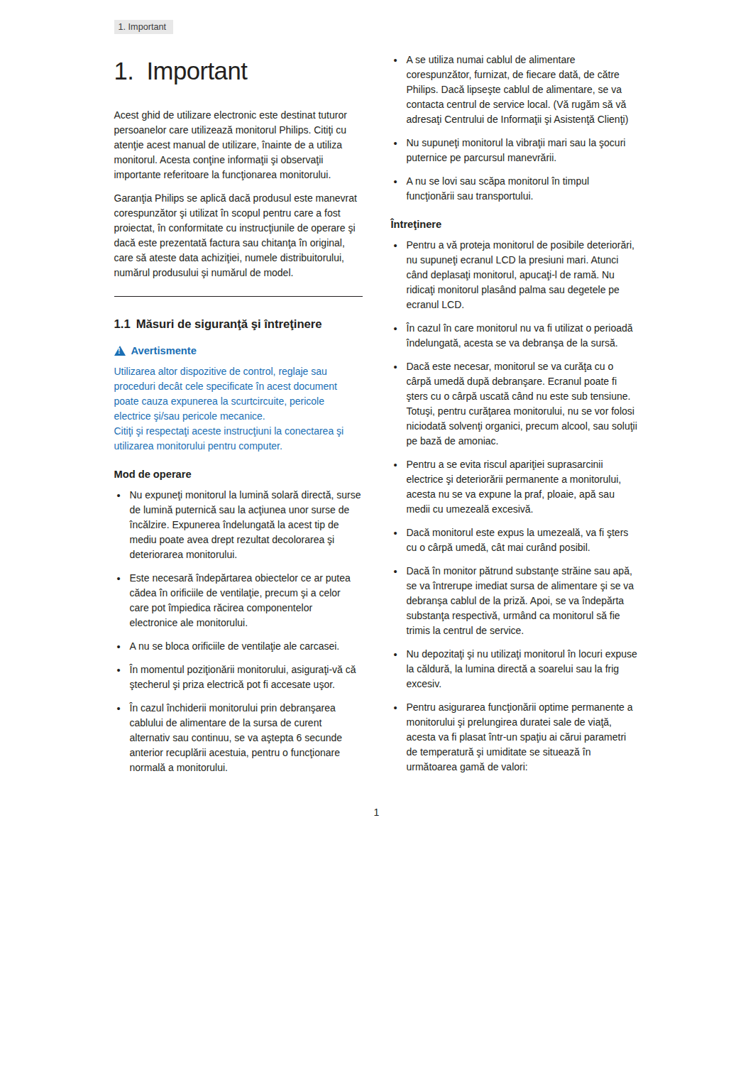1. Important
1. Important
Acest ghid de utilizare electronic este destinat tuturor persoanelor care utilizează monitorul Philips. Citiţi cu atenţie acest manual de utilizare, înainte de a utiliza monitorul. Acesta conţine informaţii şi observaţii importante referitoare la funcţionarea monitorului.
Garanţia Philips se aplică dacă produsul este manevrat corespunzător şi utilizat în scopul pentru care a fost proiectat, în conformitate cu instrucţiunile de operare şi dacă este prezentată factura sau chitanţa în original, care să ateste data achiziţiei, numele distribuitorului, numărul produsului şi numărul de model.
1.1 Măsuri de siguranţă şi întreţinere
Avertismente
Utilizarea altor dispozitive de control, reglaje sau proceduri decât cele specificate în acest document poate cauza expunerea la scurtcircuite, pericole electrice şi/sau pericole mecanice.
Citiţi şi respectaţi aceste instrucţiuni la conectarea şi utilizarea monitorului pentru computer.
Mod de operare
Nu expuneţi monitorul la lumină solară directă, surse de lumină puternică sau la acţiunea unor surse de încălzire. Expunerea îndelungată la acest tip de mediu poate avea drept rezultat decolorarea şi deteriorarea monitorului.
Este necesară îndepărtarea obiectelor ce ar putea cădea în orificiile de ventilaţie, precum şi a celor care pot împiedica răcirea componentelor electronice ale monitorului.
A nu se bloca orificiile de ventilaţie ale carcasei.
În momentul poziţionării monitorului, asiguraţi-vă că ştecherul şi priza electrică pot fi accesate uşor.
În cazul închiderii monitorului prin debranşarea cablului de alimentare de la sursa de curent alternativ sau continuu, se va aştepta 6 secunde anterior recuplării acestuia, pentru o funcţionare normală a monitorului.
A se utiliza numai cablul de alimentare corespunzător, furnizat, de fiecare dată, de către Philips. Dacă lipseşte cablul de alimentare, se va contacta centrul de service local. (Vă rugăm să vă adresaţi Centrului de Informaţii şi Asistenţă Clienţi)
Nu supuneţi monitorul la vibraţii mari sau la şocuri puternice pe parcursul manevrării.
A nu se lovi sau scăpa monitorul în timpul funcţionării sau transportului.
Întreţinere
Pentru a vă proteja monitorul de posibile deteriorări, nu supuneţi ecranul LCD la presiuni mari. Atunci când deplasaţi monitorul, apucaţi-l de ramă. Nu ridicaţi monitorul plasând palma sau degetele pe ecranul LCD.
În cazul în care monitorul nu va fi utilizat o perioadă îndelungată, acesta se va debranşa de la sursă.
Dacă este necesar, monitorul se va curăţa cu o cârpă umedă după debranşare. Ecranul poate fi şters cu o cârpă uscată când nu este sub tensiune. Totuşi, pentru curăţarea monitorului, nu se vor folosi niciodată solvenţi organici, precum alcool, sau soluţii pe bază de amoniac.
Pentru a se evita riscul apariţiei suprasarcinii electrice şi deteriorării permanente a monitorului, acesta nu se va expune la praf, ploaie, apă sau medii cu umezeală excesivă.
Dacă monitorul este expus la umezeală, va fi şters cu o cârpă umedă, cât mai curând posibil.
Dacă în monitor pătrund substanţe străine sau apă, se va întrerupe imediat sursa de alimentare şi se va debranşa cablul de la priză. Apoi, se va îndepărta substanţa respectivă, urmând ca monitorul să fie trimis la centrul de service.
Nu depozitaţi şi nu utilizaţi monitorul în locuri expuse la căldură, la lumina directă a soarelui sau la frig excesiv.
Pentru asigurarea funcţionării optime permanente a monitorului şi prelungirea duratei sale de viaţă, acesta va fi plasat într-un spaţiu ai cărui parametri de temperatură şi umiditate se situează în următoarea gamă de valori:
1